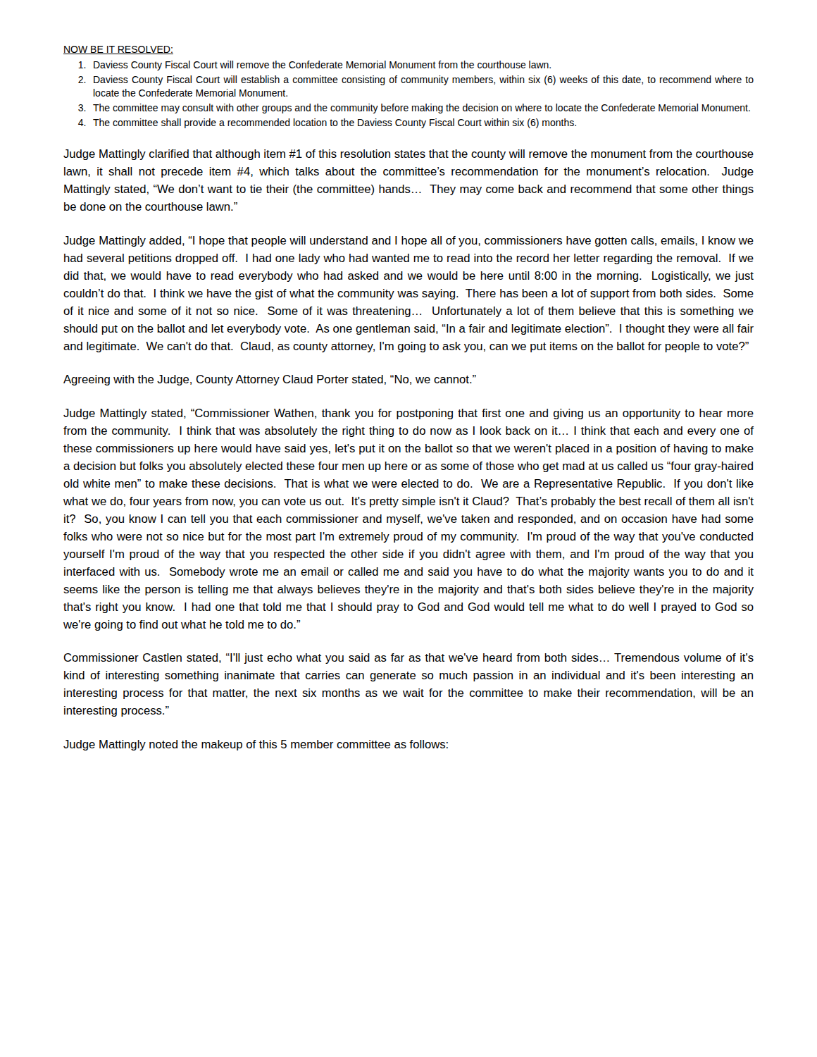NOW BE IT RESOLVED:
Daviess County Fiscal Court will remove the Confederate Memorial Monument from the courthouse lawn.
Daviess County Fiscal Court will establish a committee consisting of community members, within six (6) weeks of this date, to recommend where to locate the Confederate Memorial Monument.
The committee may consult with other groups and the community before making the decision on where to locate the Confederate Memorial Monument.
The committee shall provide a recommended location to the Daviess County Fiscal Court within six (6) months.
Judge Mattingly clarified that although item #1 of this resolution states that the county will remove the monument from the courthouse lawn, it shall not precede item #4, which talks about the committee’s recommendation for the monument’s relocation. Judge Mattingly stated, “We don’t want to tie their (the committee) hands… They may come back and recommend that some other things be done on the courthouse lawn.”
Judge Mattingly added, “I hope that people will understand and I hope all of you, commissioners have gotten calls, emails, I know we had several petitions dropped off. I had one lady who had wanted me to read into the record her letter regarding the removal. If we did that, we would have to read everybody who had asked and we would be here until 8:00 in the morning. Logistically, we just couldn’t do that. I think we have the gist of what the community was saying. There has been a lot of support from both sides. Some of it nice and some of it not so nice. Some of it was threatening… Unfortunately a lot of them believe that this is something we should put on the ballot and let everybody vote. As one gentleman said, “In a fair and legitimate election”. I thought they were all fair and legitimate. We can't do that. Claud, as county attorney, I'm going to ask you, can we put items on the ballot for people to vote?”
Agreeing with the Judge, County Attorney Claud Porter stated, “No, we cannot.”
Judge Mattingly stated, “Commissioner Wathen, thank you for postponing that first one and giving us an opportunity to hear more from the community. I think that was absolutely the right thing to do now as I look back on it… I think that each and every one of these commissioners up here would have said yes, let's put it on the ballot so that we weren't placed in a position of having to make a decision but folks you absolutely elected these four men up here or as some of those who get mad at us called us “four gray-haired old white men” to make these decisions. That is what we were elected to do. We are a Representative Republic. If you don't like what we do, four years from now, you can vote us out. It's pretty simple isn't it Claud? That’s probably the best recall of them all isn't it? So, you know I can tell you that each commissioner and myself, we've taken and responded, and on occasion have had some folks who were not so nice but for the most part I'm extremely proud of my community. I'm proud of the way that you've conducted yourself I'm proud of the way that you respected the other side if you didn't agree with them, and I'm proud of the way that you interfaced with us. Somebody wrote me an email or called me and said you have to do what the majority wants you to do and it seems like the person is telling me that always believes they're in the majority and that's both sides believe they're in the majority that's right you know. I had one that told me that I should pray to God and God would tell me what to do well I prayed to God so we're going to find out what he told me to do.”
Commissioner Castlen stated, “I'll just echo what you said as far as that we've heard from both sides… Tremendous volume of it's kind of interesting something inanimate that carries can generate so much passion in an individual and it's been interesting an interesting process for that matter, the next six months as we wait for the committee to make their recommendation, will be an interesting process.”
Judge Mattingly noted the makeup of this 5 member committee as follows: